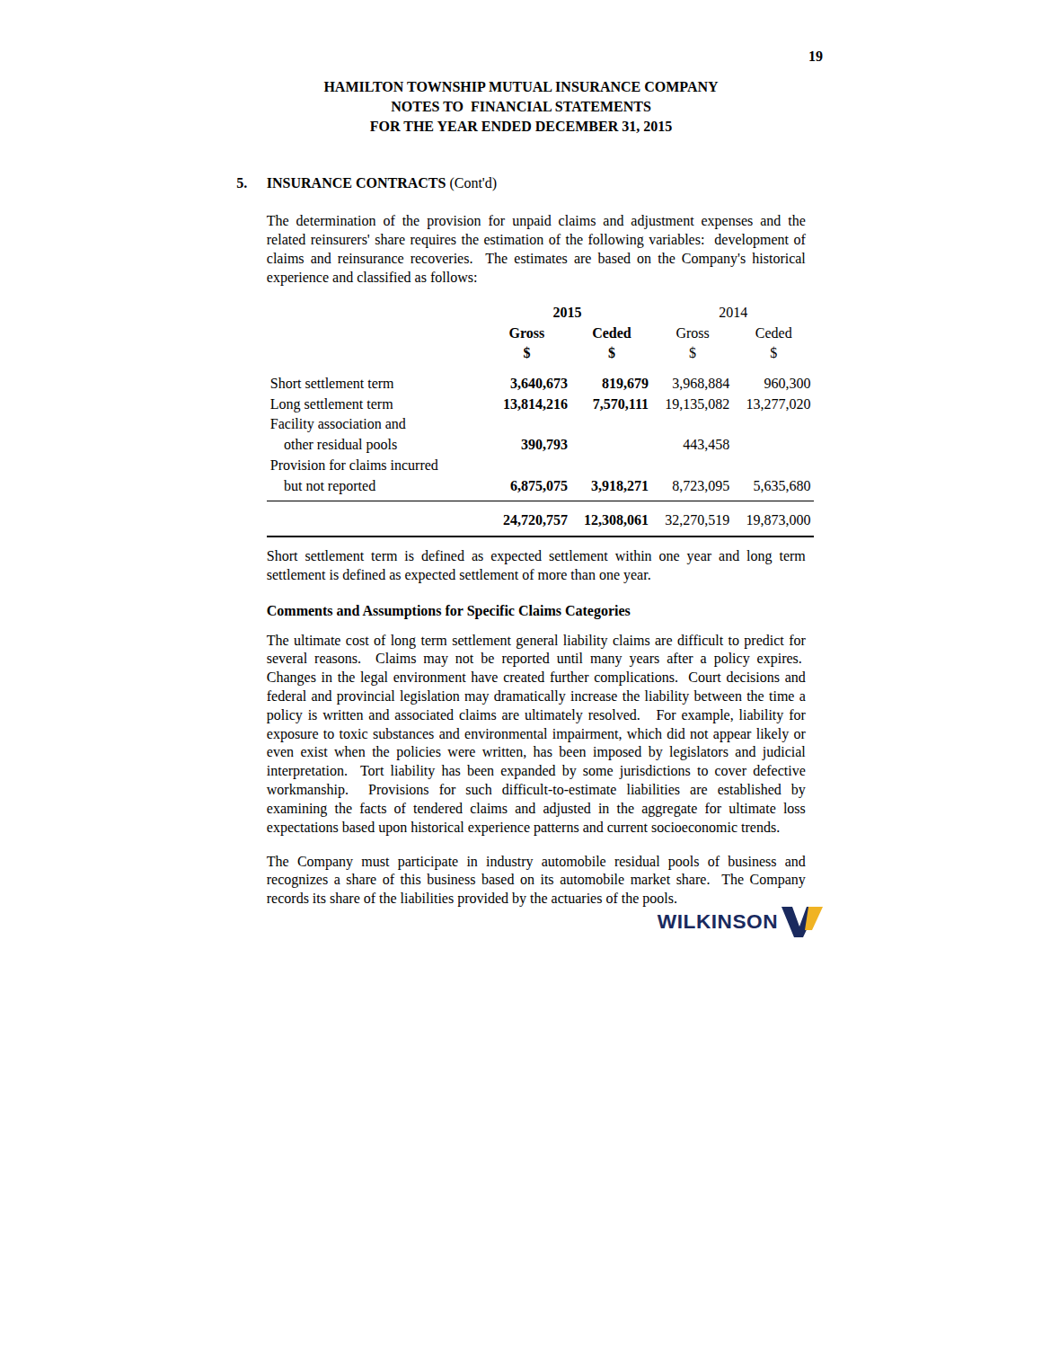19
HAMILTON TOWNSHIP MUTUAL INSURANCE COMPANY
NOTES TO FINANCIAL STATEMENTS
FOR THE YEAR ENDED DECEMBER 31, 2015
5. INSURANCE CONTRACTS (Cont'd)
The determination of the provision for unpaid claims and adjustment expenses and the related reinsurers' share requires the estimation of the following variables: development of claims and reinsurance recoveries. The estimates are based on the Company's historical experience and classified as follows:
| | 2015 | 2014 |
| | Gross | Ceded | Gross | Ceded |
| | $ | $ | $ | $ |
| Short settlement term | 3,640,673 | 819,679 | 3,968,884 | 960,300 |
| Long settlement term | 13,814,216 | 7,570,111 | 19,135,082 | 13,277,020 |
| Facility association and | | | | |
| other residual pools | 390,793 | | 443,458 | |
| Provision for claims incurred | | | | |
| but not reported | 6,875,075 | 3,918,271 | 8,723,095 | 5,635,680 |
| | 24,720,757 | 12,308,061 | 32,270,519 | 19,873,000 |
Short settlement term is defined as expected settlement within one year and long term settlement is defined as expected settlement of more than one year.
Comments and Assumptions for Specific Claims Categories
The ultimate cost of long term settlement general liability claims are difficult to predict for several reasons. Claims may not be reported until many years after a policy expires. Changes in the legal environment have created further complications. Court decisions and federal and provincial legislation may dramatically increase the liability between the time a policy is written and associated claims are ultimately resolved. For example, liability for exposure to toxic substances and environmental impairment, which did not appear likely or even exist when the policies were written, has been imposed by legislators and judicial interpretation. Tort liability has been expanded by some jurisdictions to cover defective workmanship. Provisions for such difficult-to-estimate liabilities are established by examining the facts of tendered claims and adjusted in the aggregate for ultimate loss expectations based upon historical experience patterns and current socioeconomic trends.
The Company must participate in industry automobile residual pools of business and recognizes a share of this business based on its automobile market share. The Company records its share of the liabilities provided by the actuaries of the pools.
WILKINSON